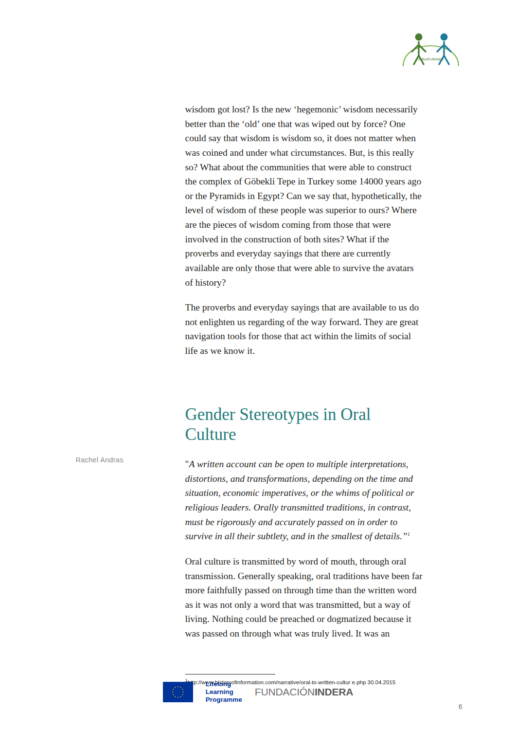culturEUbridge
wisdom got lost? Is the new ‘hegemonic’ wisdom necessarily better than the ‘old’ one that was wiped out by force? One could say that wisdom is wisdom so, it does not matter when was coined and under what circumstances. But, is this really so? What about the communities that were able to construct the complex of Göbekli Tepe in Turkey some 14000 years ago or the Pyramids in Egypt? Can we say that, hypothetically, the level of wisdom of these people was superior to ours? Where are the pieces of wisdom coming from those that were involved in the construction of both sites? What if the proverbs and everyday sayings that there are currently available are only those that were able to survive the avatars of history?
The proverbs and everyday sayings that are available to us do not enlighten us regarding of the way forward. They are great navigation tools for those that act within the limits of social life as we know it.
Gender Stereotypes in Oral Culture
Rachel Andras
"A written account can be open to multiple interpretations, distortions, and transformations, depending on the time and situation, economic imperatives, or the whims of political or religious leaders. Orally transmitted traditions, in contrast, must be rigorously and accurately passed on in order to survive in all their subtlety, and in the smallest of details.”1
Oral culture is transmitted by word of mouth, through oral transmission. Generally speaking, oral traditions have been far more faithfully passed on through time than the written word as it was not only a word that was transmitted, but a way of living. Nothing could be preached or dogmatized because it was passed on through what was truly lived. It was an
1http://www.historyofinformation.com/narrative/oral-to-written-cultur e.php 30.04.2015
Lifelong
Learning
Programme
FUNDACIÓNINDERA
6